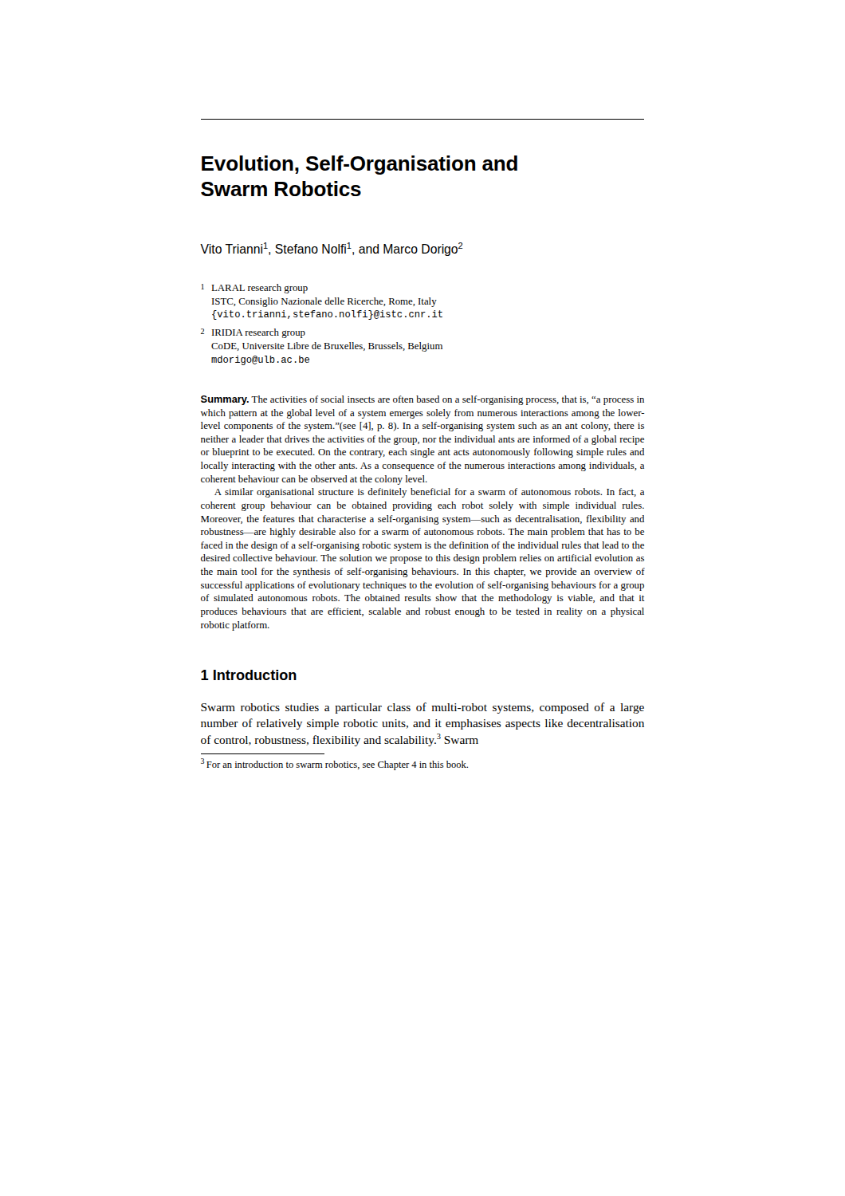Evolution, Self-Organisation and
Swarm Robotics
Vito Trianni1, Stefano Nolfi1, and Marco Dorigo2
1 LARAL research group
ISTC, Consiglio Nazionale delle Ricerche, Rome, Italy
{vito.trianni,stefano.nolfi}@istc.cnr.it
2 IRIDIA research group
CoDE, Universite Libre de Bruxelles, Brussels, Belgium
mdorigo@ulb.ac.be
Summary. The activities of social insects are often based on a self-organising process, that is, “a process in which pattern at the global level of a system emerges solely from numerous interactions among the lower-level components of the system.”(see [4], p. 8). In a self-organising system such as an ant colony, there is neither a leader that drives the activities of the group, nor the individual ants are informed of a global recipe or blueprint to be executed. On the contrary, each single ant acts autonomously following simple rules and locally interacting with the other ants. As a consequence of the numerous interactions among individuals, a coherent behaviour can be observed at the colony level.
A similar organisational structure is definitely beneficial for a swarm of autonomous robots. In fact, a coherent group behaviour can be obtained providing each robot solely with simple individual rules. Moreover, the features that characterise a self-organising system—such as decentralisation, flexibility and robustness—are highly desirable also for a swarm of autonomous robots. The main problem that has to be faced in the design of a self-organising robotic system is the definition of the individual rules that lead to the desired collective behaviour. The solution we propose to this design problem relies on artificial evolution as the main tool for the synthesis of self-organising behaviours. In this chapter, we provide an overview of successful applications of evolutionary techniques to the evolution of self-organising behaviours for a group of simulated autonomous robots. The obtained results show that the methodology is viable, and that it produces behaviours that are efficient, scalable and robust enough to be tested in reality on a physical robotic platform.
1 Introduction
Swarm robotics studies a particular class of multi-robot systems, composed of a large number of relatively simple robotic units, and it emphasises aspects like decentralisation of control, robustness, flexibility and scalability.3 Swarm
3 For an introduction to swarm robotics, see Chapter 4 in this book.